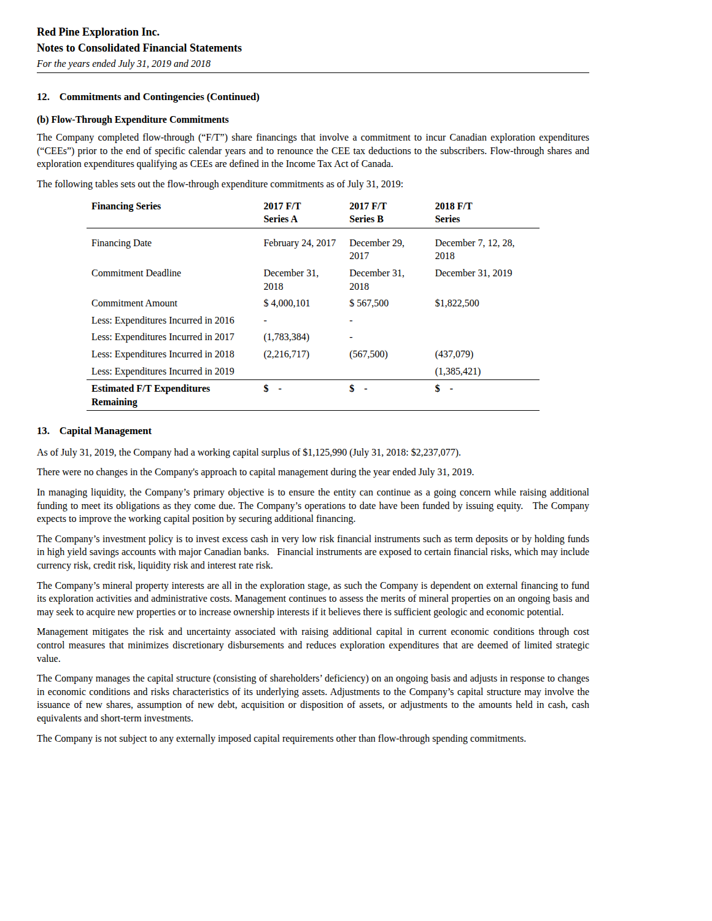Red Pine Exploration Inc.
Notes to Consolidated Financial Statements
For the years ended July 31, 2019 and 2018
12. Commitments and Contingencies (Continued)
(b) Flow-Through Expenditure Commitments
The Company completed flow-through (“F/T”) share financings that involve a commitment to incur Canadian exploration expenditures (“CEEs”) prior to the end of specific calendar years and to renounce the CEE tax deductions to the subscribers. Flow-through shares and exploration expenditures qualifying as CEEs are defined in the Income Tax Act of Canada.
The following tables sets out the flow-through expenditure commitments as of July 31, 2019:
| Financing Series | 2017 F/T Series A | 2017 F/T Series B | 2018 F/T Series |
| --- | --- | --- | --- |
| Financing Date | February 24, 2017 | December 29, 2017 | December 7, 12, 28, 2018 |
| Commitment Deadline | December 31, 2018 | December 31, 2018 | December 31, 2019 |
| Commitment Amount | $ 4,000,101 | $ 567,500 | $1,822,500 |
| Less: Expenditures Incurred in 2016 | - | - | |
| Less: Expenditures Incurred in 2017 | (1,783,384) | - | |
| Less: Expenditures Incurred in 2018 | (2,216,717) | (567,500) | (437,079) |
| Less: Expenditures Incurred in 2019 | | | (1,385,421) |
| Estimated F/T Expenditures Remaining | $ - | $ - | $ - |
13. Capital Management
As of July 31, 2019, the Company had a working capital surplus of $1,125,990 (July 31, 2018: $2,237,077).
There were no changes in the Company's approach to capital management during the year ended July 31, 2019.
In managing liquidity, the Company’s primary objective is to ensure the entity can continue as a going concern while raising additional funding to meet its obligations as they come due. The Company’s operations to date have been funded by issuing equity. The Company expects to improve the working capital position by securing additional financing.
The Company’s investment policy is to invest excess cash in very low risk financial instruments such as term deposits or by holding funds in high yield savings accounts with major Canadian banks. Financial instruments are exposed to certain financial risks, which may include currency risk, credit risk, liquidity risk and interest rate risk.
The Company’s mineral property interests are all in the exploration stage, as such the Company is dependent on external financing to fund its exploration activities and administrative costs. Management continues to assess the merits of mineral properties on an ongoing basis and may seek to acquire new properties or to increase ownership interests if it believes there is sufficient geologic and economic potential.
Management mitigates the risk and uncertainty associated with raising additional capital in current economic conditions through cost control measures that minimizes discretionary disbursements and reduces exploration expenditures that are deemed of limited strategic value.
The Company manages the capital structure (consisting of shareholders’ deficiency) on an ongoing basis and adjusts in response to changes in economic conditions and risks characteristics of its underlying assets. Adjustments to the Company’s capital structure may involve the issuance of new shares, assumption of new debt, acquisition or disposition of assets, or adjustments to the amounts held in cash, cash equivalents and short-term investments.
The Company is not subject to any externally imposed capital requirements other than flow-through spending commitments.